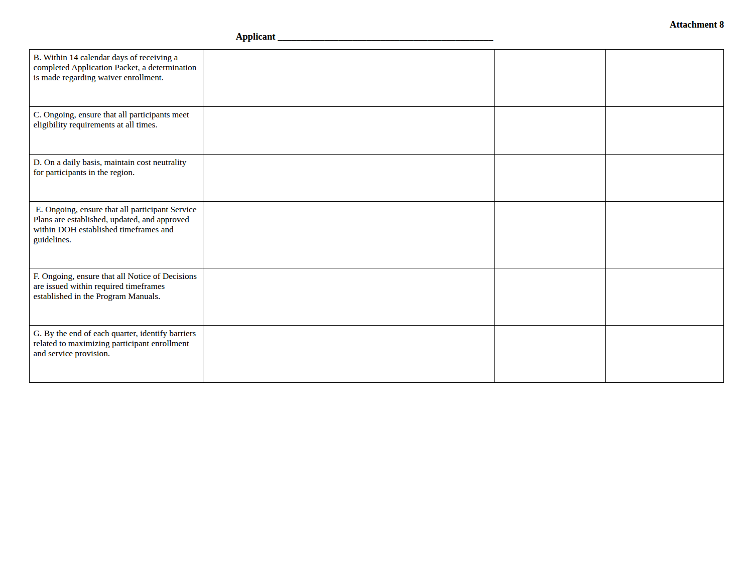Attachment 8
Applicant ______________________________________________
| B. Within 14 calendar days of receiving a completed Application Packet, a determination is made regarding waiver enrollment. | | | |
| C. Ongoing, ensure that all participants meet eligibility requirements at all times. | | | |
| D. On a daily basis, maintain cost neutrality for participants in the region. | | | |
| E. Ongoing, ensure that all participant Service Plans are established, updated, and approved within DOH established timeframes and guidelines. | | | |
| F. Ongoing, ensure that all Notice of Decisions are issued within required timeframes established in the Program Manuals. | | | |
| G. By the end of each quarter, identify barriers related to maximizing participant enrollment and service provision. | | | |